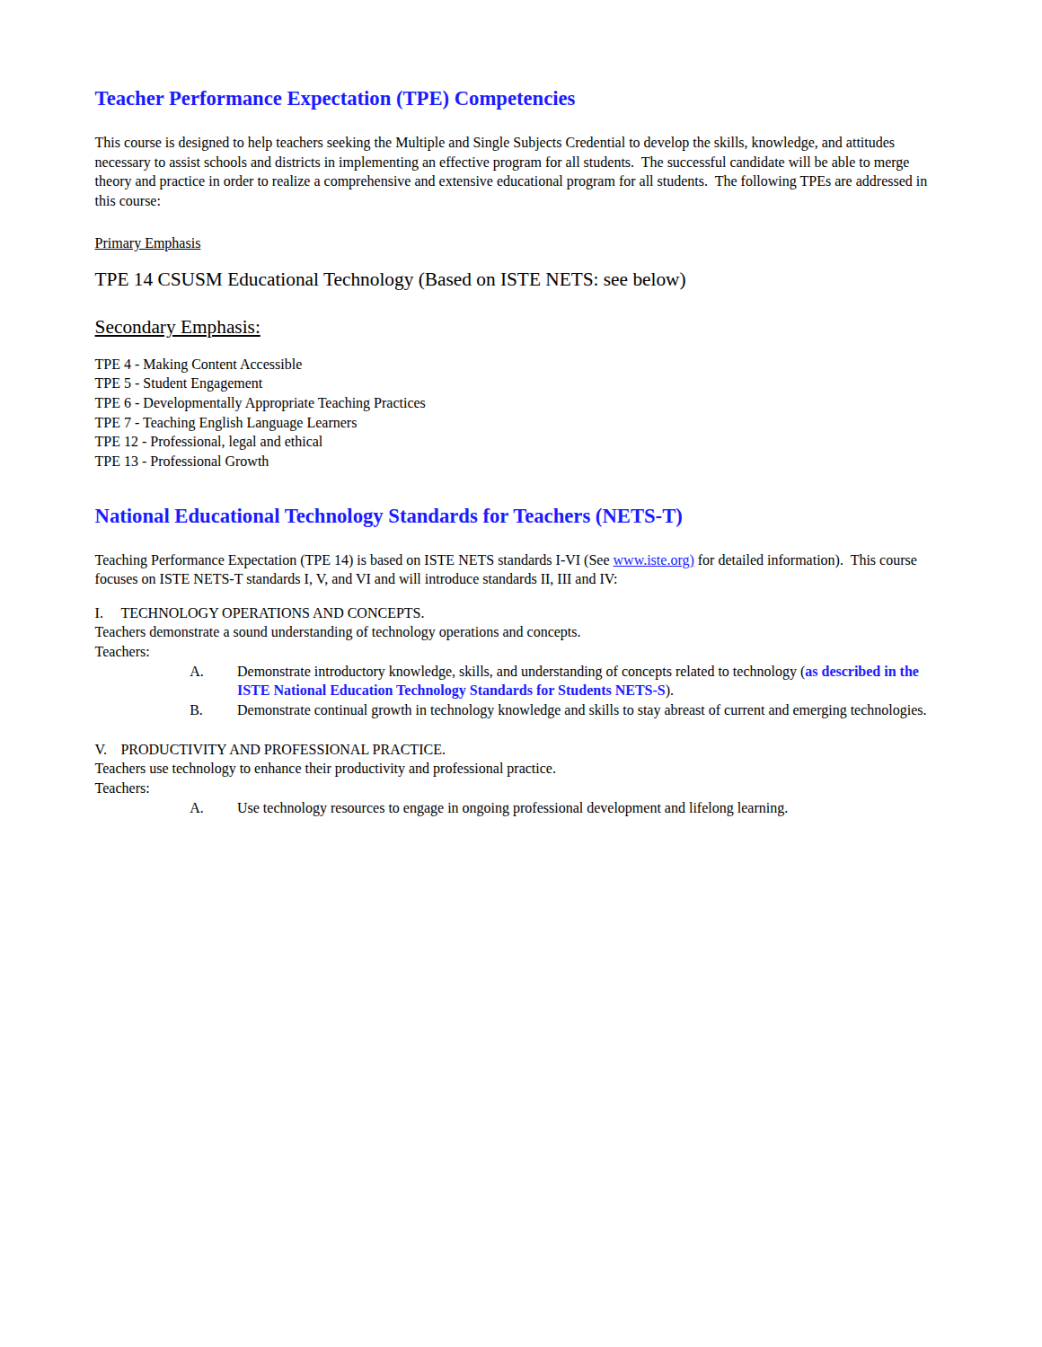Teacher Performance Expectation (TPE) Competencies
This course is designed to help teachers seeking the Multiple and Single Subjects Credential to develop the skills, knowledge, and attitudes necessary to assist schools and districts in implementing an effective program for all students. The successful candidate will be able to merge theory and practice in order to realize a comprehensive and extensive educational program for all students. The following TPEs are addressed in this course:
Primary Emphasis
TPE 14 CSUSM Educational Technology (Based on ISTE NETS: see below)
Secondary Emphasis:
TPE 4 - Making Content Accessible
TPE 5 - Student Engagement
TPE 6 - Developmentally Appropriate Teaching Practices
TPE 7 - Teaching English Language Learners
TPE 12 - Professional, legal and ethical
TPE 13 - Professional Growth
National Educational Technology Standards for Teachers (NETS-T)
Teaching Performance Expectation (TPE 14) is based on ISTE NETS standards I-VI (See www.iste.org) for detailed information). This course focuses on ISTE NETS-T standards I, V, and VI and will introduce standards II, III and IV:
I. TECHNOLOGY OPERATIONS AND CONCEPTS.
Teachers demonstrate a sound understanding of technology operations and concepts.
Teachers:
A. Demonstrate introductory knowledge, skills, and understanding of concepts related to technology (as described in the ISTE National Education Technology Standards for Students NETS-S).
B. Demonstrate continual growth in technology knowledge and skills to stay abreast of current and emerging technologies.
V. PRODUCTIVITY AND PROFESSIONAL PRACTICE.
Teachers use technology to enhance their productivity and professional practice.
Teachers:
A. Use technology resources to engage in ongoing professional development and lifelong learning.